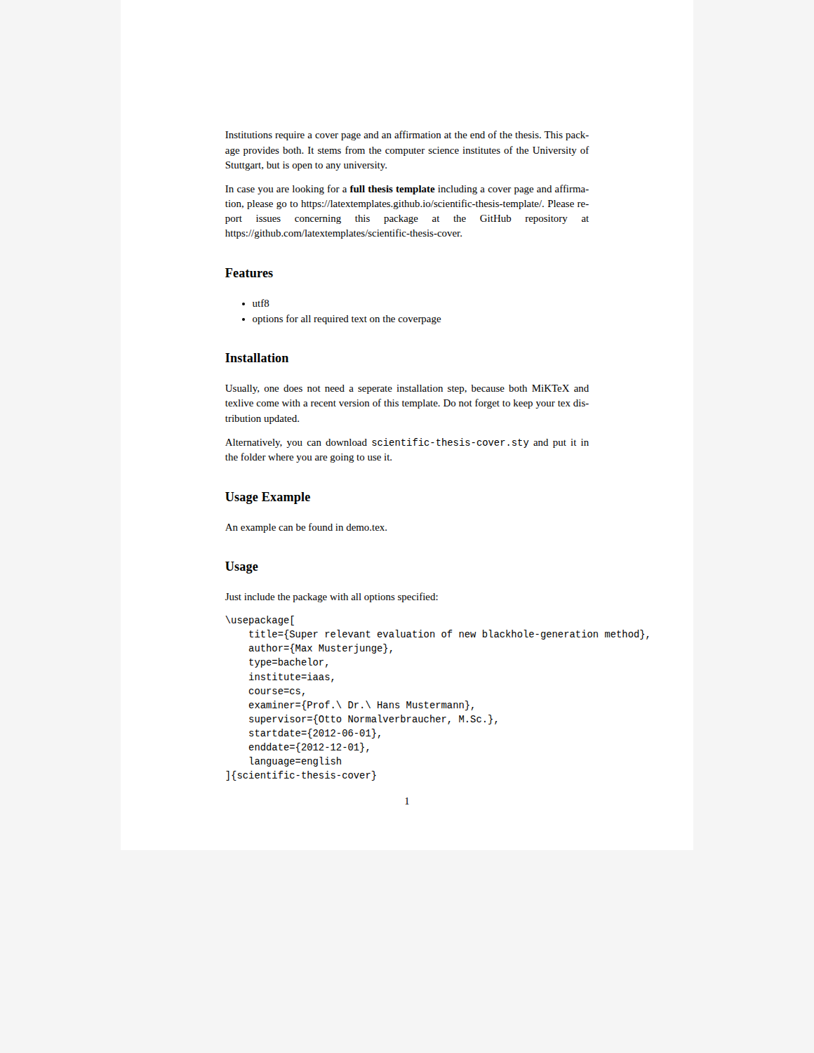Institutions require a cover page and an affirmation at the end of the thesis. This package provides both. It stems from the computer science institutes of the University of Stuttgart, but is open to any university.
In case you are looking for a full thesis template including a cover page and affirmation, please go to https://latextemplates.github.io/scientific-thesis-template/. Please report issues concerning this package at the GitHub repository at https://github.com/latextemplates/scientific-thesis-cover.
Features
utf8
options for all required text on the coverpage
Installation
Usually, one does not need a seperate installation step, because both MiKTeX and texlive come with a recent version of this template. Do not forget to keep your tex distribution updated.
Alternatively, you can download scientific-thesis-cover.sty and put it in the folder where you are going to use it.
Usage Example
An example can be found in demo.tex.
Usage
Just include the package with all options specified:
\usepackage[
    title={Super relevant evaluation of new blackhole-generation method},
    author={Max Musterjunge},
    type=bachelor,
    institute=iaas,
    course=cs,
    examiner={Prof.\ Dr.\ Hans Mustermann},
    supervisor={Otto Normalverbraucher, M.Sc.},
    startdate={2012-06-01},
    enddate={2012-12-01},
    language=english
]{scientific-thesis-cover}
1